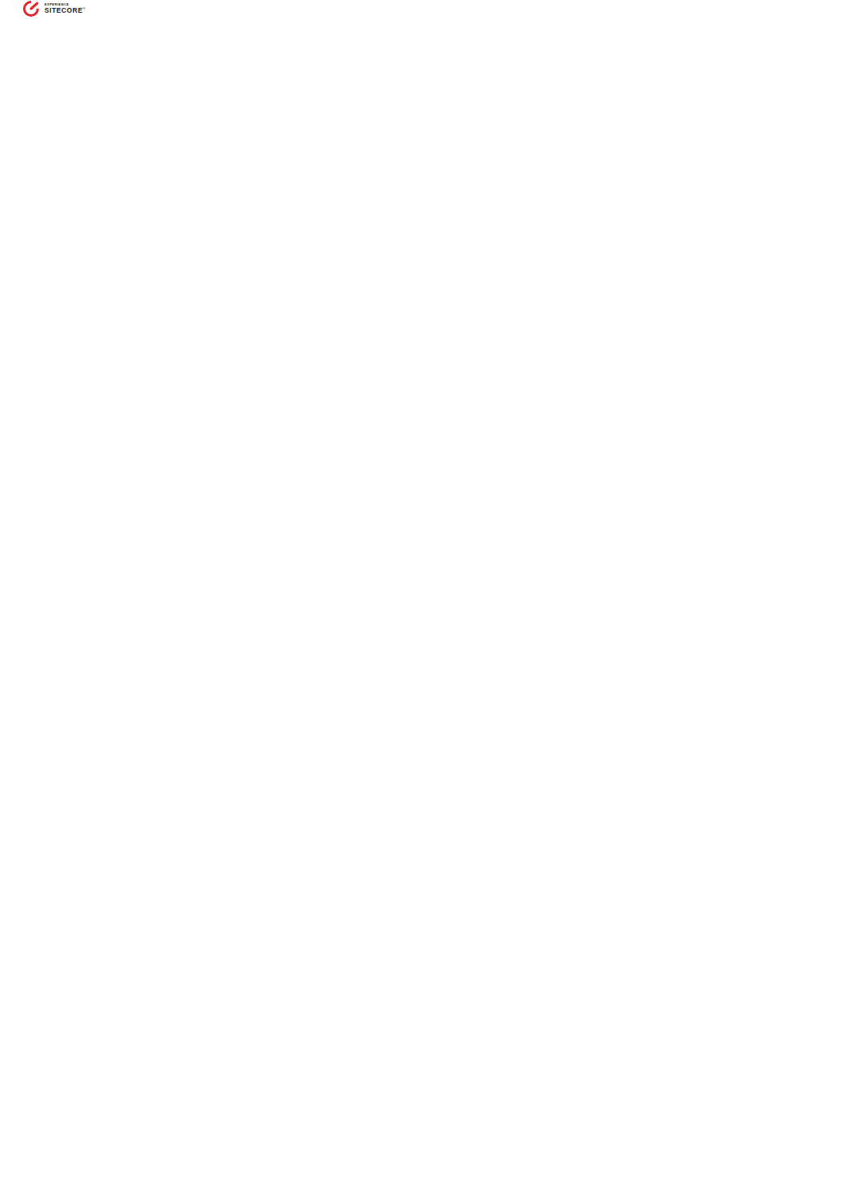Experience Sitecore®